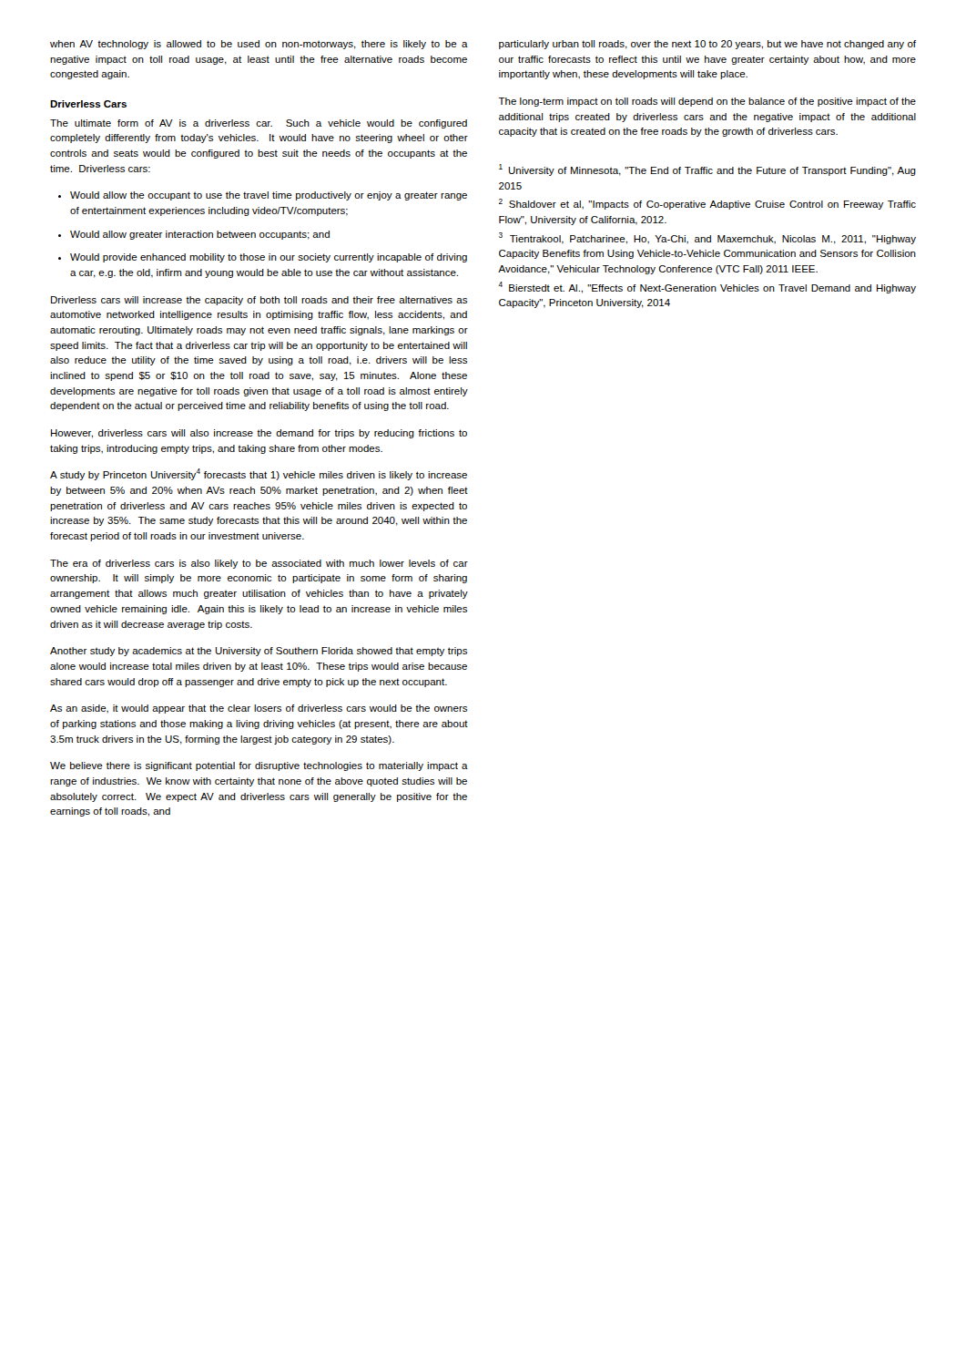when AV technology is allowed to be used on non-motorways, there is likely to be a negative impact on toll road usage, at least until the free alternative roads become congested again.
Driverless Cars
The ultimate form of AV is a driverless car. Such a vehicle would be configured completely differently from today's vehicles. It would have no steering wheel or other controls and seats would be configured to best suit the needs of the occupants at the time. Driverless cars:
Would allow the occupant to use the travel time productively or enjoy a greater range of entertainment experiences including video/TV/computers;
Would allow greater interaction between occupants; and
Would provide enhanced mobility to those in our society currently incapable of driving a car, e.g. the old, infirm and young would be able to use the car without assistance.
Driverless cars will increase the capacity of both toll roads and their free alternatives as automotive networked intelligence results in optimising traffic flow, less accidents, and automatic rerouting. Ultimately roads may not even need traffic signals, lane markings or speed limits. The fact that a driverless car trip will be an opportunity to be entertained will also reduce the utility of the time saved by using a toll road, i.e. drivers will be less inclined to spend $5 or $10 on the toll road to save, say, 15 minutes. Alone these developments are negative for toll roads given that usage of a toll road is almost entirely dependent on the actual or perceived time and reliability benefits of using the toll road.
However, driverless cars will also increase the demand for trips by reducing frictions to taking trips, introducing empty trips, and taking share from other modes.
A study by Princeton University4 forecasts that 1) vehicle miles driven is likely to increase by between 5% and 20% when AVs reach 50% market penetration, and 2) when fleet penetration of driverless and AV cars reaches 95% vehicle miles driven is expected to increase by 35%. The same study forecasts that this will be around 2040, well within the forecast period of toll roads in our investment universe.
The era of driverless cars is also likely to be associated with much lower levels of car ownership. It will simply be more economic to participate in some form of sharing arrangement that allows much greater utilisation of vehicles than to have a privately owned vehicle remaining idle. Again this is likely to lead to an increase in vehicle miles driven as it will decrease average trip costs.
Another study by academics at the University of Southern Florida showed that empty trips alone would increase total miles driven by at least 10%. These trips would arise because shared cars would drop off a passenger and drive empty to pick up the next occupant.
As an aside, it would appear that the clear losers of driverless cars would be the owners of parking stations and those making a living driving vehicles (at present, there are about 3.5m truck drivers in the US, forming the largest job category in 29 states).
We believe there is significant potential for disruptive technologies to materially impact a range of industries. We know with certainty that none of the above quoted studies will be absolutely correct. We expect AV and driverless cars will generally be positive for the earnings of toll roads, and
particularly urban toll roads, over the next 10 to 20 years, but we have not changed any of our traffic forecasts to reflect this until we have greater certainty about how, and more importantly when, these developments will take place.
The long-term impact on toll roads will depend on the balance of the positive impact of the additional trips created by driverless cars and the negative impact of the additional capacity that is created on the free roads by the growth of driverless cars.
1 University of Minnesota, "The End of Traffic and the Future of Transport Funding", Aug 2015
2 Shaldover et al, "Impacts of Co-operative Adaptive Cruise Control on Freeway Traffic Flow", University of California, 2012.
3 Tientrakool, Patcharinee, Ho, Ya-Chi, and Maxemchuk, Nicolas M., 2011, "Highway Capacity Benefits from Using Vehicle-to-Vehicle Communication and Sensors for Collision Avoidance," Vehicular Technology Conference (VTC Fall) 2011 IEEE.
4 Bierstedt et. Al., "Effects of Next-Generation Vehicles on Travel Demand and Highway Capacity", Princeton University, 2014